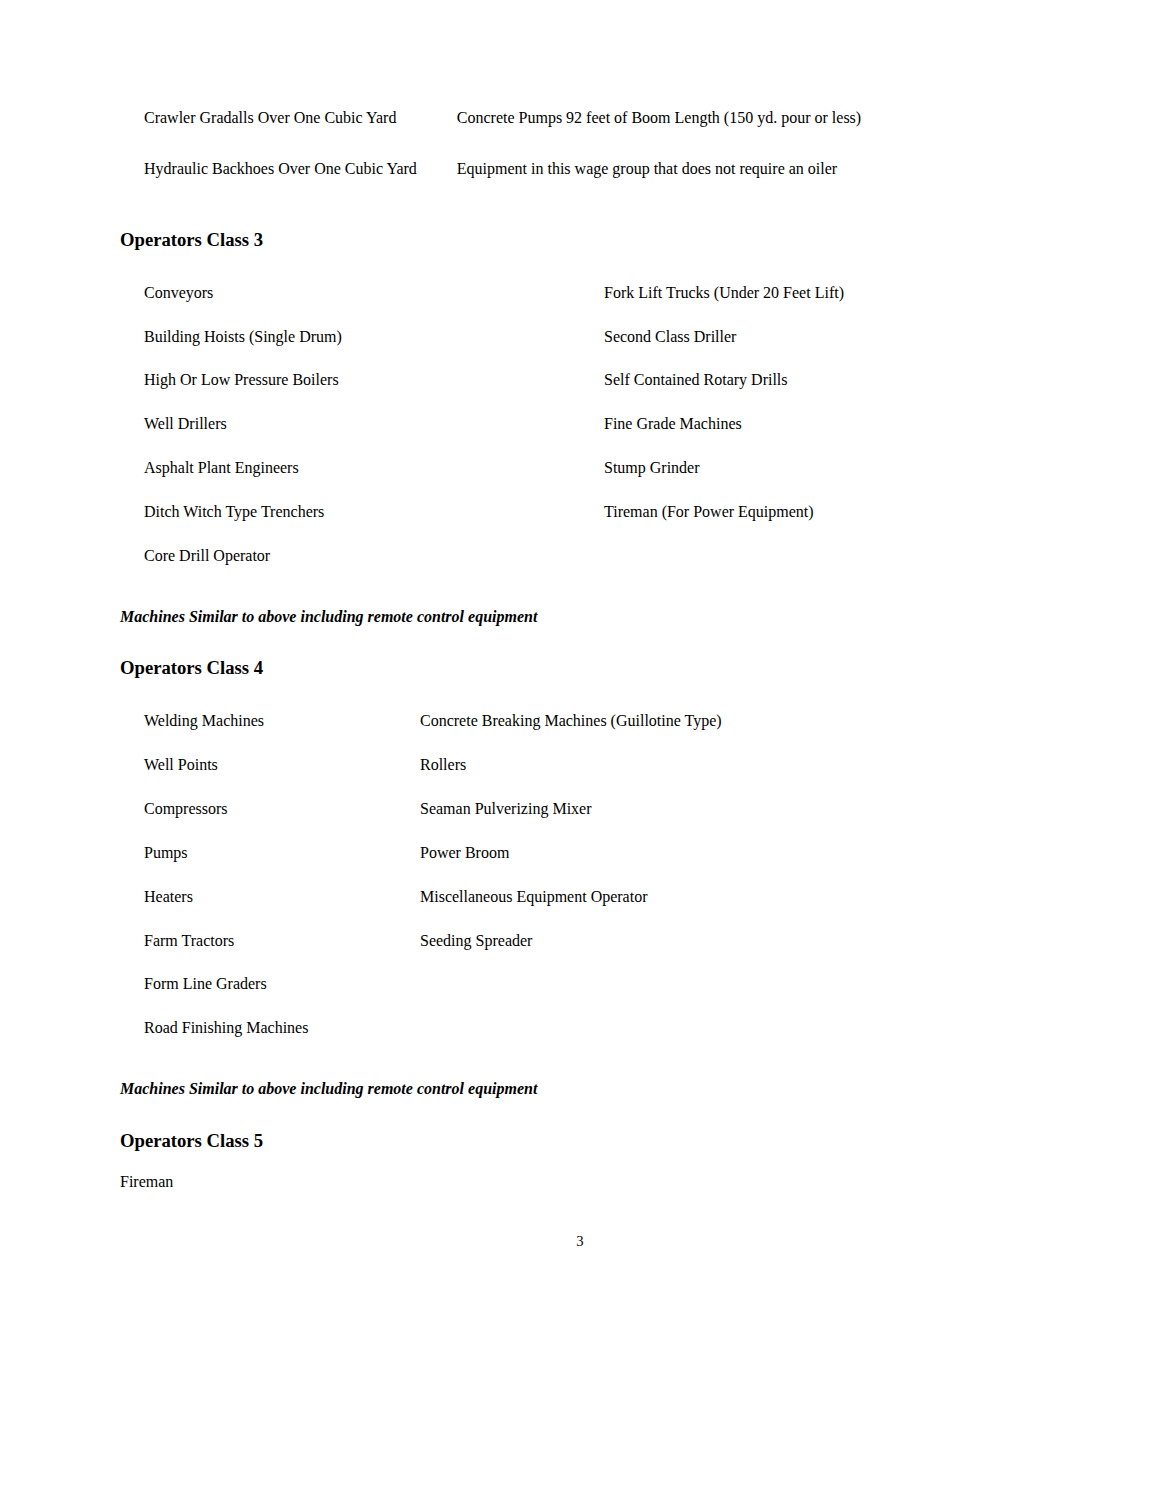| Crawler Gradalls Over One Cubic Yard | Concrete Pumps 92 feet of Boom Length (150 yd. pour or less) |
| Hydraulic Backhoes Over One Cubic Yard | Equipment in this wage group that does not require an oiler |
Operators Class 3
| Conveyors | Fork Lift Trucks (Under 20 Feet Lift) |
| Building Hoists (Single Drum) | Second Class Driller |
| High Or Low Pressure Boilers | Self Contained Rotary Drills |
| Well Drillers | Fine Grade Machines |
| Asphalt Plant Engineers | Stump Grinder |
| Ditch Witch Type Trenchers | Tireman (For Power Equipment) |
| Core Drill Operator | |
Machines Similar to above including remote control equipment
Operators Class 4
| Welding Machines | Concrete Breaking Machines (Guillotine Type) |
| Well Points | Rollers |
| Compressors | Seaman Pulverizing Mixer |
| Pumps | Power Broom |
| Heaters | Miscellaneous Equipment Operator |
| Farm Tractors | Seeding Spreader |
| Form Line Graders | |
| Road Finishing Machines | |
Machines Similar to above including remote control equipment
Operators Class 5
Fireman
3